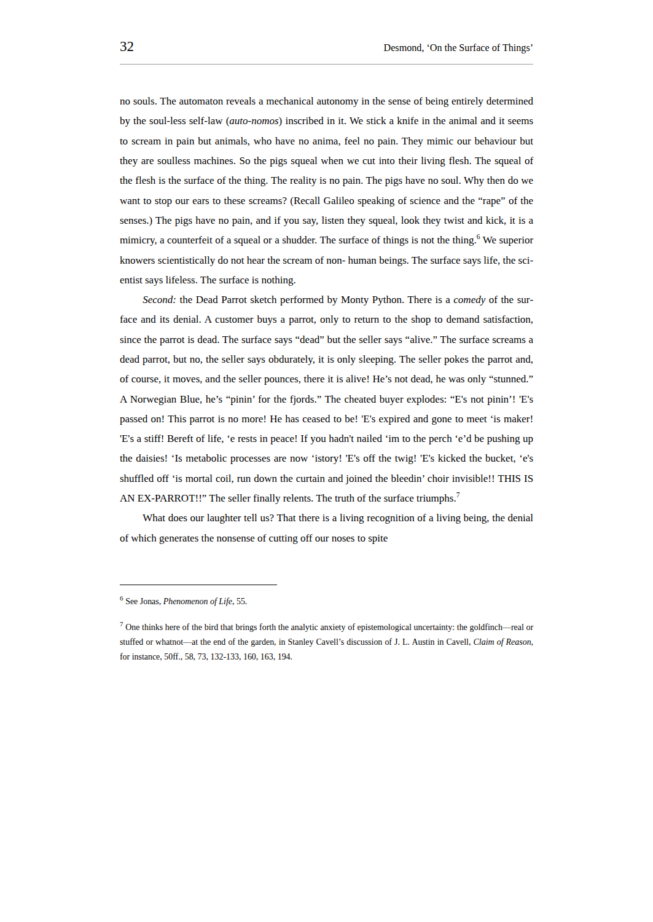32 Desmond, ‘On the Surface of Things’
no souls. The automaton reveals a mechanical autonomy in the sense of being entirely determined by the soul-less self-law (auto-nomos) inscribed in it. We stick a knife in the animal and it seems to scream in pain but animals, who have no anima, feel no pain. They mimic our behaviour but they are soulless machines. So the pigs squeal when we cut into their living flesh. The squeal of the flesh is the surface of the thing. The reality is no pain. The pigs have no soul. Why then do we want to stop our ears to these screams? (Recall Galileo speaking of science and the “rape” of the senses.) The pigs have no pain, and if you say, listen they squeal, look they twist and kick, it is a mimicry, a counterfeit of a squeal or a shudder. The surface of things is not the thing.6 We superior knowers scientistically do not hear the scream of non- human beings. The surface says life, the scientist says lifeless. The surface is nothing.
Second: the Dead Parrot sketch performed by Monty Python. There is a comedy of the surface and its denial. A customer buys a parrot, only to return to the shop to demand satisfaction, since the parrot is dead. The surface says “dead” but the seller says “alive.” The surface screams a dead parrot, but no, the seller says obdurately, it is only sleeping. The seller pokes the parrot and, of course, it moves, and the seller pounces, there it is alive! He’s not dead, he was only “stunned.” A Norwegian Blue, he’s “pinin’ for the fjords.” The cheated buyer explodes: “E's not pinin’! 'E's passed on! This parrot is no more! He has ceased to be! 'E's expired and gone to meet ‘is maker! 'E's a stiff! Bereft of life, ‘e rests in peace! If you hadn't nailed ‘im to the perch ‘e’d be pushing up the daisies! ‘Is metabolic processes are now ‘istory! 'E's off the twig! 'E's kicked the bucket, ‘e's shuffled off ‘is mortal coil, run down the curtain and joined the bleedin’ choir invisible!! THIS IS AN EX-PARROT!!” The seller finally relents. The truth of the surface triumphs.7
What does our laughter tell us? That there is a living recognition of a living being, the denial of which generates the nonsense of cutting off our noses to spite
6 See Jonas, Phenomenon of Life, 55.
7 One thinks here of the bird that brings forth the analytic anxiety of epistemological uncertainty: the goldfinch—real or stuffed or whatnot—at the end of the garden, in Stanley Cavell’s discussion of J. L. Austin in Cavell, Claim of Reason, for instance, 50ff., 58, 73, 132-133, 160, 163, 194.